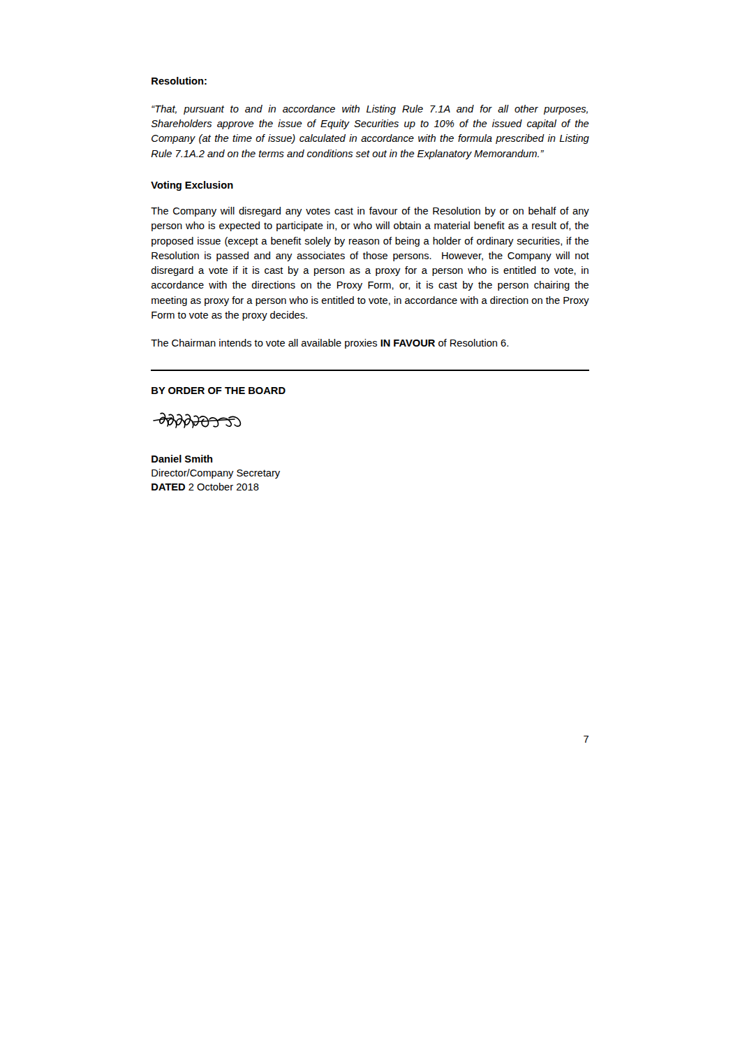Resolution:
“That, pursuant to and in accordance with Listing Rule 7.1A and for all other purposes, Shareholders approve the issue of Equity Securities up to 10% of the issued capital of the Company (at the time of issue) calculated in accordance with the formula prescribed in Listing Rule 7.1A.2 and on the terms and conditions set out in the Explanatory Memorandum.”
Voting Exclusion
The Company will disregard any votes cast in favour of the Resolution by or on behalf of any person who is expected to participate in, or who will obtain a material benefit as a result of, the proposed issue (except a benefit solely by reason of being a holder of ordinary securities, if the Resolution is passed and any associates of those persons. However, the Company will not disregard a vote if it is cast by a person as a proxy for a person who is entitled to vote, in accordance with the directions on the Proxy Form, or, it is cast by the person chairing the meeting as proxy for a person who is entitled to vote, in accordance with a direction on the Proxy Form to vote as the proxy decides.
The Chairman intends to vote all available proxies IN FAVOUR of Resolution 6.
BY ORDER OF THE BOARD
Daniel Smith
Director/Company Secretary
DATED 2 October 2018
7